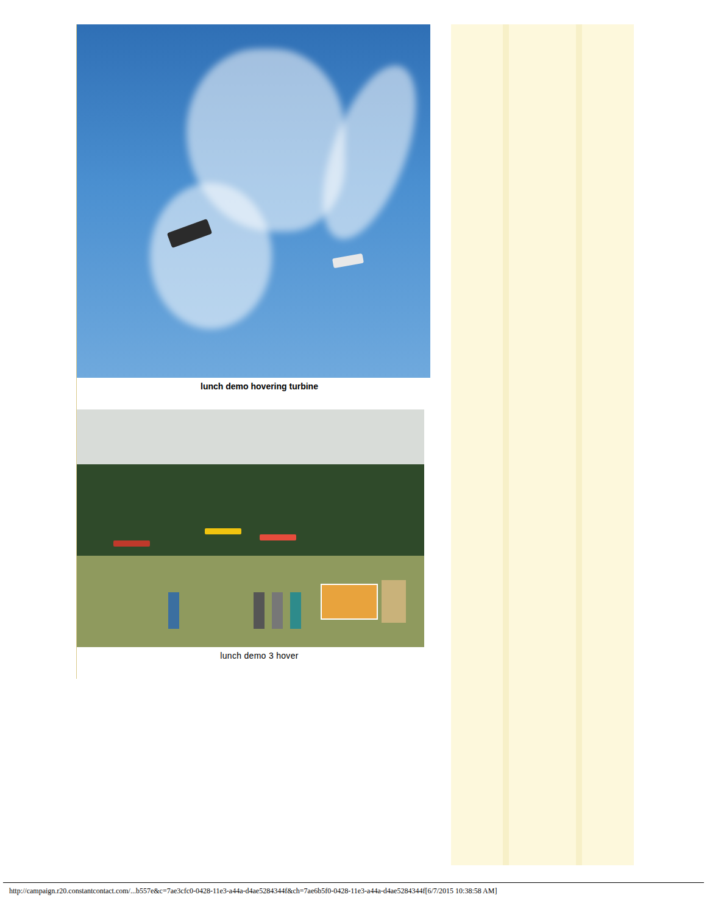lunch demo hovering turbine
lunch demo 3 hover
http://campaign.r20.constantcontact.com/...b557e&c=7ae3cfc0-0428-11e3-a44a-d4ae5284344f&ch=7ae6b5f0-0428-11e3-a44a-d4ae5284344f[6/7/2015 10:38:58 AM]